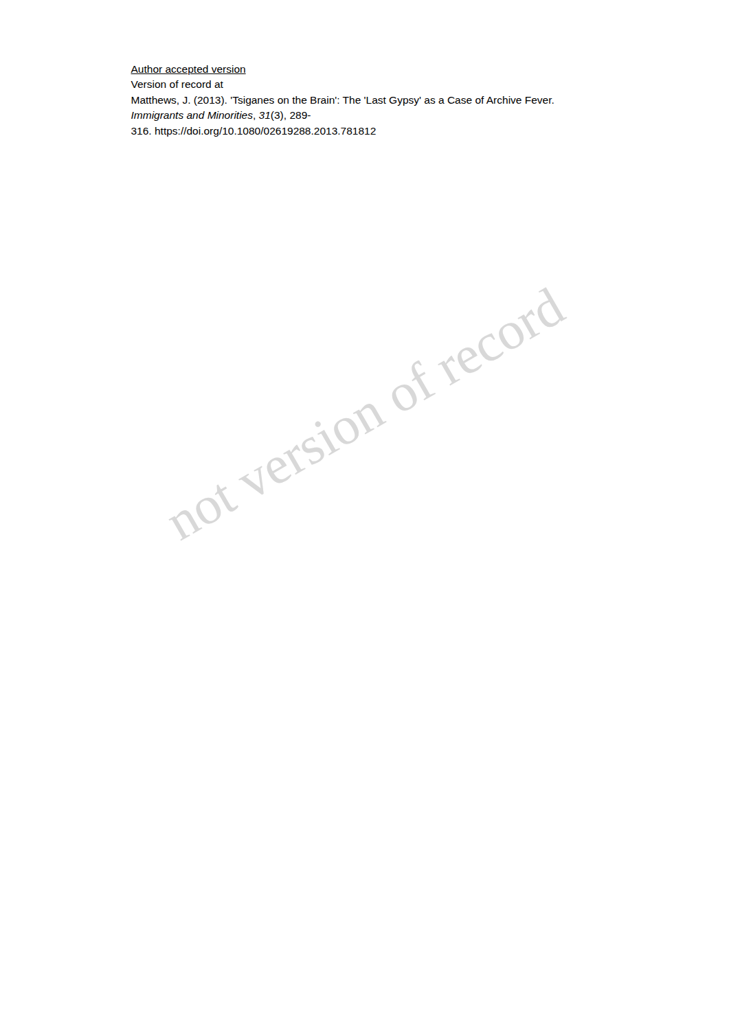Author accepted version
Version of record at
Matthews, J. (2013). 'Tsiganes on the Brain': The 'Last Gypsy' as a Case of Archive Fever. Immigrants and Minorities, 31(3), 289-
316. https://doi.org/10.1080/02619288.2013.781812
not version of record